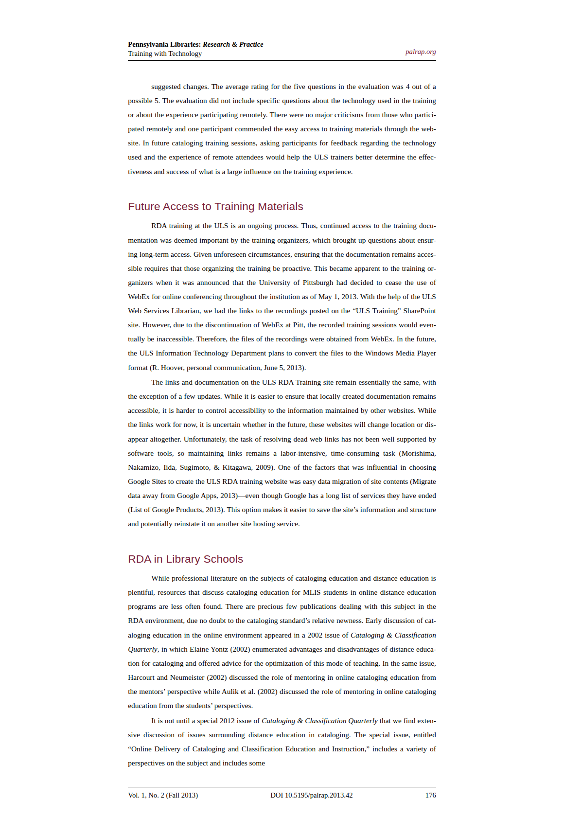Pennsylvania Libraries: Research & Practice
Training with Technology
palrap.org
suggested changes. The average rating for the five questions in the evaluation was 4 out of a possible 5. The evaluation did not include specific questions about the technology used in the training or about the experience participating remotely. There were no major criticisms from those who participated remotely and one participant commended the easy access to training materials through the website. In future cataloging training sessions, asking participants for feedback regarding the technology used and the experience of remote attendees would help the ULS trainers better determine the effectiveness and success of what is a large influence on the training experience.
Future Access to Training Materials
RDA training at the ULS is an ongoing process. Thus, continued access to the training documentation was deemed important by the training organizers, which brought up questions about ensuring long-term access. Given unforeseen circumstances, ensuring that the documentation remains accessible requires that those organizing the training be proactive. This became apparent to the training organizers when it was announced that the University of Pittsburgh had decided to cease the use of WebEx for online conferencing throughout the institution as of May 1, 2013. With the help of the ULS Web Services Librarian, we had the links to the recordings posted on the “ULS Training” SharePoint site. However, due to the discontinuation of WebEx at Pitt, the recorded training sessions would eventually be inaccessible. Therefore, the files of the recordings were obtained from WebEx. In the future, the ULS Information Technology Department plans to convert the files to the Windows Media Player format (R. Hoover, personal communication, June 5, 2013).
The links and documentation on the ULS RDA Training site remain essentially the same, with the exception of a few updates. While it is easier to ensure that locally created documentation remains accessible, it is harder to control accessibility to the information maintained by other websites. While the links work for now, it is uncertain whether in the future, these websites will change location or disappear altogether. Unfortunately, the task of resolving dead web links has not been well supported by software tools, so maintaining links remains a labor-intensive, time-consuming task (Morishima, Nakamizo, Iida, Sugimoto, & Kitagawa, 2009). One of the factors that was influential in choosing Google Sites to create the ULS RDA training website was easy data migration of site contents (Migrate data away from Google Apps, 2013)—even though Google has a long list of services they have ended (List of Google Products, 2013). This option makes it easier to save the site’s information and structure and potentially reinstate it on another site hosting service.
RDA in Library Schools
While professional literature on the subjects of cataloging education and distance education is plentiful, resources that discuss cataloging education for MLIS students in online distance education programs are less often found. There are precious few publications dealing with this subject in the RDA environment, due no doubt to the cataloging standard’s relative newness. Early discussion of cataloging education in the online environment appeared in a 2002 issue of Cataloging & Classification Quarterly, in which Elaine Yontz (2002) enumerated advantages and disadvantages of distance education for cataloging and offered advice for the optimization of this mode of teaching. In the same issue, Harcourt and Neumeister (2002) discussed the role of mentoring in online cataloging education from the mentors’ perspective while Aulik et al. (2002) discussed the role of mentoring in online cataloging education from the students’ perspectives.
It is not until a special 2012 issue of Cataloging & Classification Quarterly that we find extensive discussion of issues surrounding distance education in cataloging. The special issue, entitled “Online Delivery of Cataloging and Classification Education and Instruction,” includes a variety of perspectives on the subject and includes some
Vol. 1, No. 2 (Fall 2013)
DOI 10.5195/palrap.2013.42
176